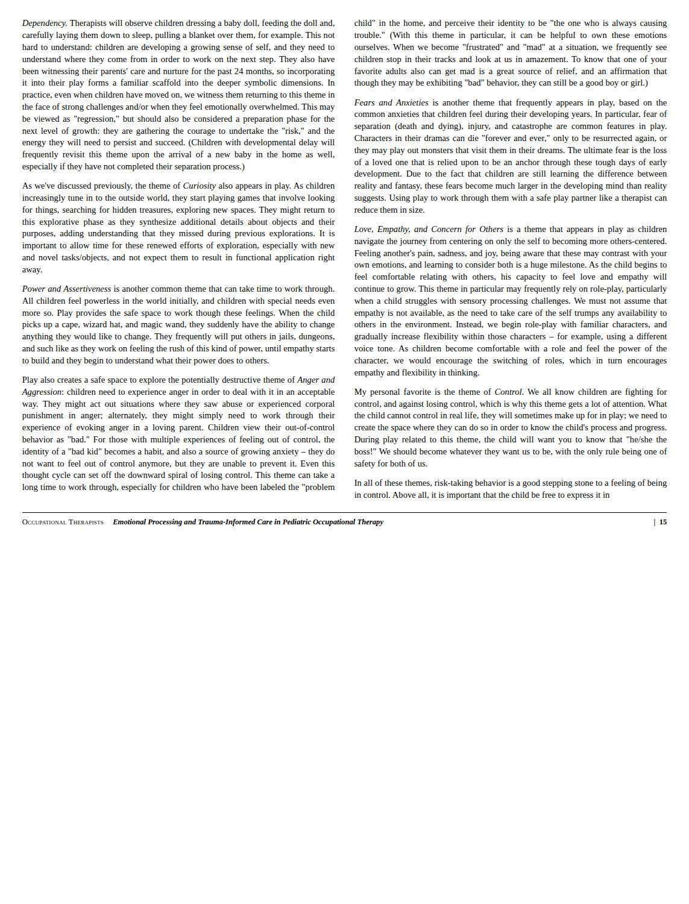Dependency. Therapists will observe children dressing a baby doll, feeding the doll and, carefully laying them down to sleep, pulling a blanket over them, for example. This not hard to understand: children are developing a growing sense of self, and they need to understand where they come from in order to work on the next step. They also have been witnessing their parents' care and nurture for the past 24 months, so incorporating it into their play forms a familiar scaffold into the deeper symbolic dimensions. In practice, even when children have moved on, we witness them returning to this theme in the face of strong challenges and/or when they feel emotionally overwhelmed. This may be viewed as "regression," but should also be considered a preparation phase for the next level of growth: they are gathering the courage to undertake the "risk," and the energy they will need to persist and succeed. (Children with developmental delay will frequently revisit this theme upon the arrival of a new baby in the home as well, especially if they have not completed their separation process.)
As we've discussed previously, the theme of Curiosity also appears in play. As children increasingly tune in to the outside world, they start playing games that involve looking for things, searching for hidden treasures, exploring new spaces. They might return to this explorative phase as they synthesize additional details about objects and their purposes, adding understanding that they missed during previous explorations. It is important to allow time for these renewed efforts of exploration, especially with new and novel tasks/objects, and not expect them to result in functional application right away.
Power and Assertiveness is another common theme that can take time to work through. All children feel powerless in the world initially, and children with special needs even more so. Play provides the safe space to work though these feelings. When the child picks up a cape, wizard hat, and magic wand, they suddenly have the ability to change anything they would like to change. They frequently will put others in jails, dungeons, and such like as they work on feeling the rush of this kind of power, until empathy starts to build and they begin to understand what their power does to others.
Play also creates a safe space to explore the potentially destructive theme of Anger and Aggression: children need to experience anger in order to deal with it in an acceptable way. They might act out situations where they saw abuse or experienced corporal punishment in anger; alternately, they might simply need to work through their experience of evoking anger in a loving parent. Children view their out-of-control behavior as "bad." For those with multiple experiences of feeling out of control, the identity of a "bad kid" becomes a habit, and also a source of growing anxiety – they do not want to feel out of control anymore, but they are unable to prevent it. Even this thought cycle can set off the downward spiral of losing control. This theme can take a long time to work through, especially for children who have been labeled the "problem child" in the home, and perceive their identity to be "the one who is always causing trouble." (With this theme in particular, it can be helpful to own these emotions ourselves. When we become "frustrated" and "mad" at a situation, we frequently see children stop in their tracks and look at us in amazement. To know that one of your favorite adults also can get mad is a great source of relief, and an affirmation that though they may be exhibiting "bad" behavior, they can still be a good boy or girl.)
Fears and Anxieties is another theme that frequently appears in play, based on the common anxieties that children feel during their developing years. In particular, fear of separation (death and dying), injury, and catastrophe are common features in play. Characters in their dramas can die "forever and ever," only to be resurrected again, or they may play out monsters that visit them in their dreams. The ultimate fear is the loss of a loved one that is relied upon to be an anchor through these tough days of early development. Due to the fact that children are still learning the difference between reality and fantasy, these fears become much larger in the developing mind than reality suggests. Using play to work through them with a safe play partner like a therapist can reduce them in size.
Love, Empathy, and Concern for Others is a theme that appears in play as children navigate the journey from centering on only the self to becoming more others-centered. Feeling another's pain, sadness, and joy, being aware that these may contrast with your own emotions, and learning to consider both is a huge milestone. As the child begins to feel comfortable relating with others, his capacity to feel love and empathy will continue to grow. This theme in particular may frequently rely on role-play, particularly when a child struggles with sensory processing challenges. We must not assume that empathy is not available, as the need to take care of the self trumps any availability to others in the environment. Instead, we begin role-play with familiar characters, and gradually increase flexibility within those characters – for example, using a different voice tone. As children become comfortable with a role and feel the power of the character, we would encourage the switching of roles, which in turn encourages empathy and flexibility in thinking.
My personal favorite is the theme of Control. We all know children are fighting for control, and against losing control, which is why this theme gets a lot of attention. What the child cannot control in real life, they will sometimes make up for in play; we need to create the space where they can do so in order to know the child's process and progress. During play related to this theme, the child will want you to know that "he/she the boss!" We should become whatever they want us to be, with the only rule being one of safety for both of us.
In all of these themes, risk-taking behavior is a good stepping stone to a feeling of being in control. Above all, it is important that the child be free to express it in
Occupational Therapists Emotional Processing and Trauma-Informed Care in Pediatric Occupational Therapy | 15